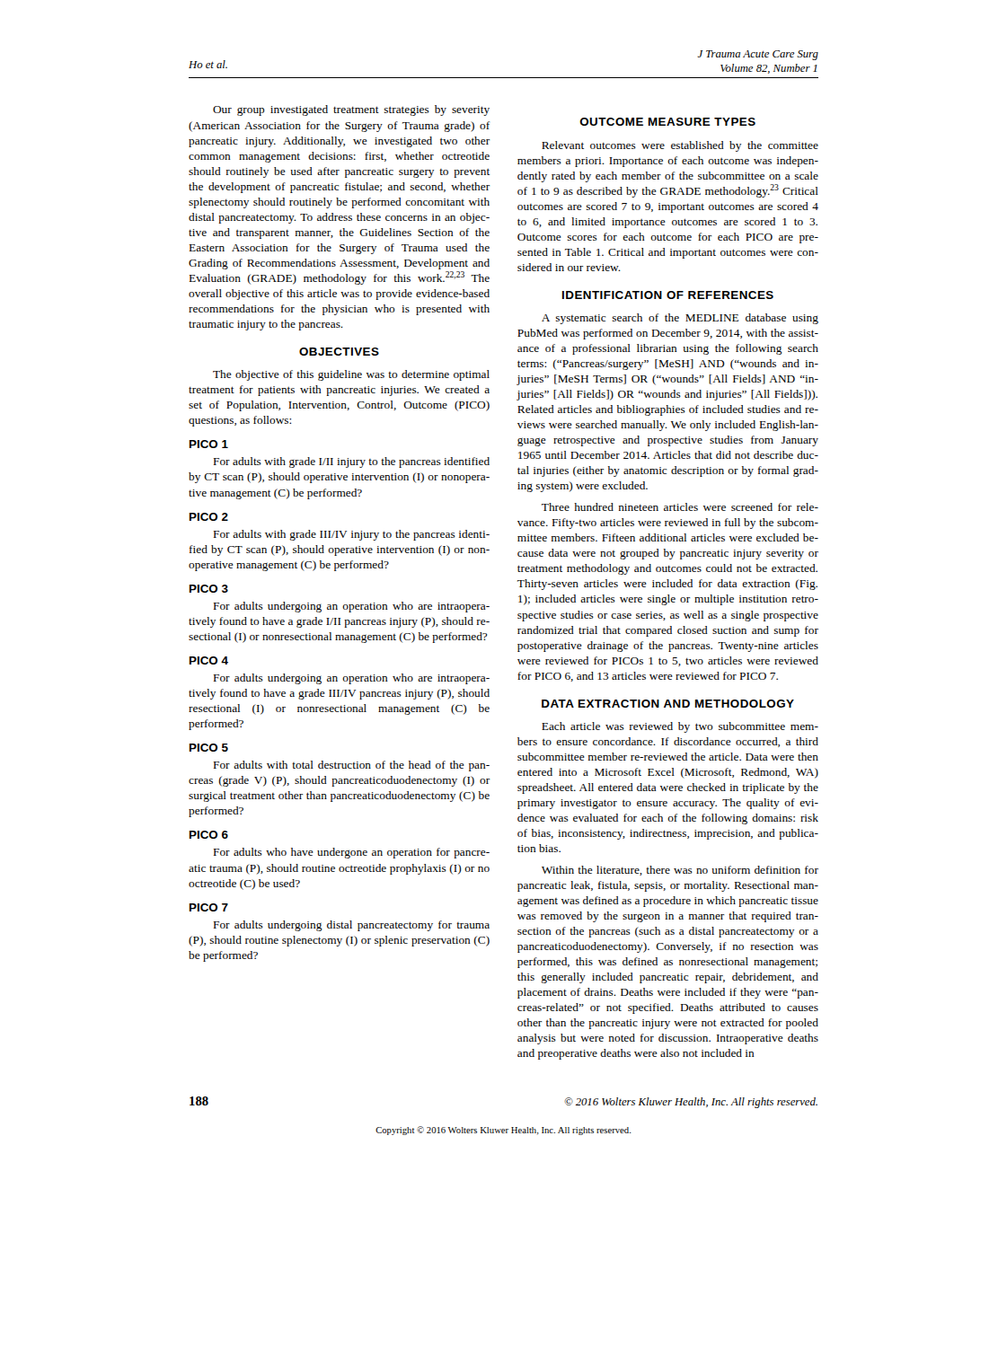Ho et al.
J Trauma Acute Care Surg
Volume 82, Number 1
Our group investigated treatment strategies by severity (American Association for the Surgery of Trauma grade) of pancreatic injury. Additionally, we investigated two other common management decisions: first, whether octreotide should routinely be used after pancreatic surgery to prevent the development of pancreatic fistulae; and second, whether splenectomy should routinely be performed concomitant with distal pancreatectomy. To address these concerns in an objective and transparent manner, the Guidelines Section of the Eastern Association for the Surgery of Trauma used the Grading of Recommendations Assessment, Development and Evaluation (GRADE) methodology for this work.22,23 The overall objective of this article was to provide evidence-based recommendations for the physician who is presented with traumatic injury to the pancreas.
Objectives
The objective of this guideline was to determine optimal treatment for patients with pancreatic injuries. We created a set of Population, Intervention, Control, Outcome (PICO) questions, as follows:
PICO 1
For adults with grade I/II injury to the pancreas identified by CT scan (P), should operative intervention (I) or nonoperative management (C) be performed?
PICO 2
For adults with grade III/IV injury to the pancreas identified by CT scan (P), should operative intervention (I) or nonoperative management (C) be performed?
PICO 3
For adults undergoing an operation who are intraoperatively found to have a grade I/II pancreas injury (P), should resectional (I) or nonresectional management (C) be performed?
PICO 4
For adults undergoing an operation who are intraoperatively found to have a grade III/IV pancreas injury (P), should resectional (I) or nonresectional management (C) be performed?
PICO 5
For adults with total destruction of the head of the pancreas (grade V) (P), should pancreaticoduodenectomy (I) or surgical treatment other than pancreaticoduodenectomy (C) be performed?
PICO 6
For adults who have undergone an operation for pancreatic trauma (P), should routine octreotide prophylaxis (I) or no octreotide (C) be used?
PICO 7
For adults undergoing distal pancreatectomy for trauma (P), should routine splenectomy (I) or splenic preservation (C) be performed?
Outcome Measure Types
Relevant outcomes were established by the committee members a priori. Importance of each outcome was independently rated by each member of the subcommittee on a scale of 1 to 9 as described by the GRADE methodology.23 Critical outcomes are scored 7 to 9, important outcomes are scored 4 to 6, and limited importance outcomes are scored 1 to 3. Outcome scores for each outcome for each PICO are presented in Table 1. Critical and important outcomes were considered in our review.
Identification of References
A systematic search of the MEDLINE database using PubMed was performed on December 9, 2014, with the assistance of a professional librarian using the following search terms: (“Pancreas/surgery” [MeSH] AND (“wounds and injuries” [MeSH Terms] OR (“wounds” [All Fields] AND “injuries” [All Fields]) OR “wounds and injuries” [All Fields])). Related articles and bibliographies of included studies and reviews were searched manually. We only included English-language retrospective and prospective studies from January 1965 until December 2014. Articles that did not describe ductal injuries (either by anatomic description or by formal grading system) were excluded.
Three hundred nineteen articles were screened for relevance. Fifty-two articles were reviewed in full by the subcommittee members. Fifteen additional articles were excluded because data were not grouped by pancreatic injury severity or treatment methodology and outcomes could not be extracted. Thirty-seven articles were included for data extraction (Fig. 1); included articles were single or multiple institution retrospective studies or case series, as well as a single prospective randomized trial that compared closed suction and sump for postoperative drainage of the pancreas. Twenty-nine articles were reviewed for PICOs 1 to 5, two articles were reviewed for PICO 6, and 13 articles were reviewed for PICO 7.
Data Extraction and Methodology
Each article was reviewed by two subcommittee members to ensure concordance. If discordance occurred, a third subcommittee member re-reviewed the article. Data were then entered into a Microsoft Excel (Microsoft, Redmond, WA) spreadsheet. All entered data were checked in triplicate by the primary investigator to ensure accuracy. The quality of evidence was evaluated for each of the following domains: risk of bias, inconsistency, indirectness, imprecision, and publication bias.
Within the literature, there was no uniform definition for pancreatic leak, fistula, sepsis, or mortality. Resectional management was defined as a procedure in which pancreatic tissue was removed by the surgeon in a manner that required transection of the pancreas (such as a distal pancreatectomy or a pancreaticoduodenectomy). Conversely, if no resection was performed, this was defined as nonresectional management; this generally included pancreatic repair, debridement, and placement of drains. Deaths were included if they were “pancreas-related” or not specified. Deaths attributed to causes other than the pancreatic injury were not extracted for pooled analysis but were noted for discussion. Intraoperative deaths and preoperative deaths were also not included in
188
© 2016 Wolters Kluwer Health, Inc. All rights reserved.
Copyright © 2016 Wolters Kluwer Health, Inc. All rights reserved.